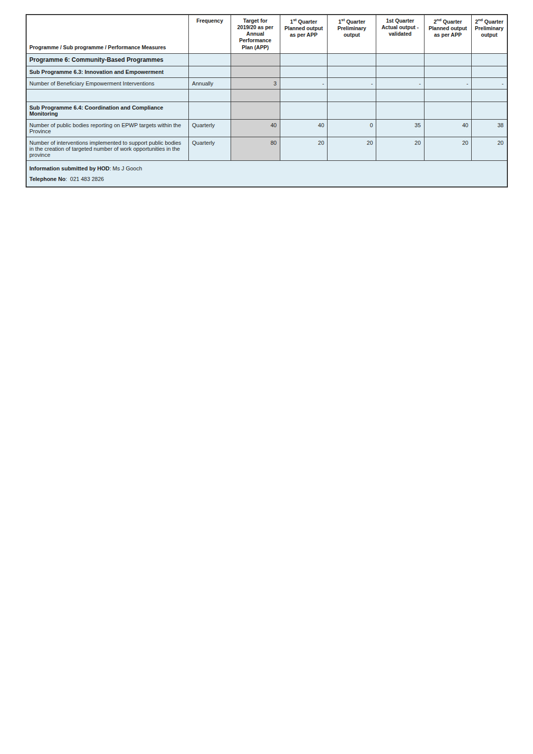| Programme / Sub programme / Performance Measures | Frequency | Target for 2019/20 as per Annual Performance Plan (APP) | 1 st Quarter Planned output as per APP | 1 st Quarter Preliminary output | 1st Quarter Actual output - validated | 2 nd Quarter Planned output as per APP | 2 nd Quarter Preliminary output |
| --- | --- | --- | --- | --- | --- | --- | --- |
| Programme 6: Community-Based Programmes | | | | | | | |
| Sub Programme 6.3: Innovation and Empowerment | | | | | | | |
| Number of Beneficiary Empowerment Interventions | Annually | 3 | - | - | - | - | - |
| Sub Programme 6.4: Coordination and Compliance Monitoring | | | | | | | |
| Number of public bodies reporting on EPWP targets within the Province | Quarterly | 40 | 40 | 0 | 35 | 40 | 38 |
| Number of interventions implemented to support public bodies in the creation of targeted number of work opportunities in the province | Quarterly | 80 | 20 | 20 | 20 | 20 | 20 |
| Information submitted by HOD : Ms J Gooch Telephone No : 021 483 2826 |